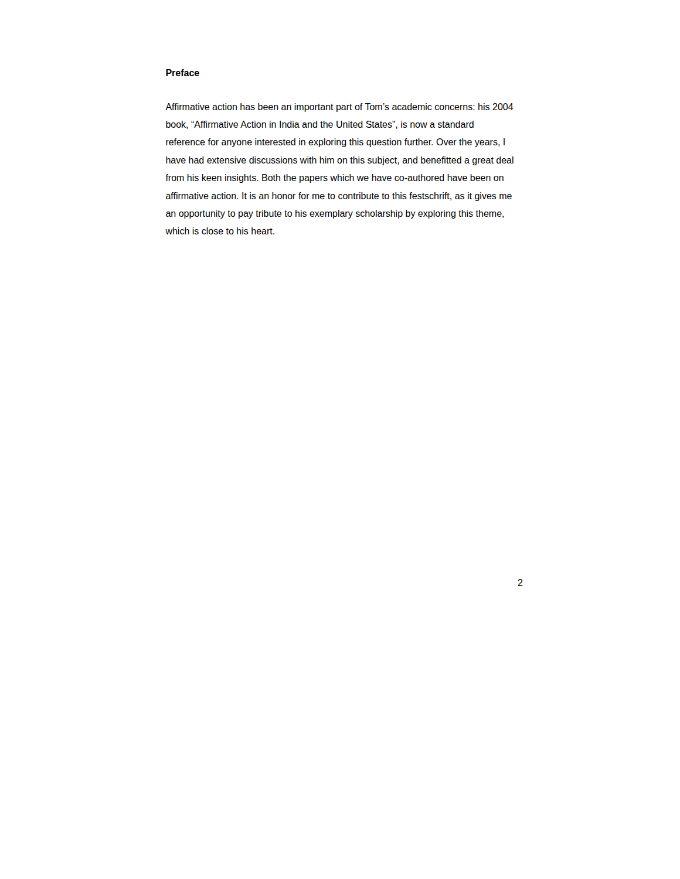Preface
Affirmative action has been an important part of Tom’s academic concerns: his 2004 book, “Affirmative Action in India and the United States”, is now a standard reference for anyone interested in exploring this question further. Over the years, I have had extensive discussions with him on this subject, and benefitted a great deal from his keen insights. Both the papers which we have co-authored have been on affirmative action. It is an honor for me to contribute to this festschrift, as it gives me an opportunity to pay tribute to his exemplary scholarship by exploring this theme, which is close to his heart.
2